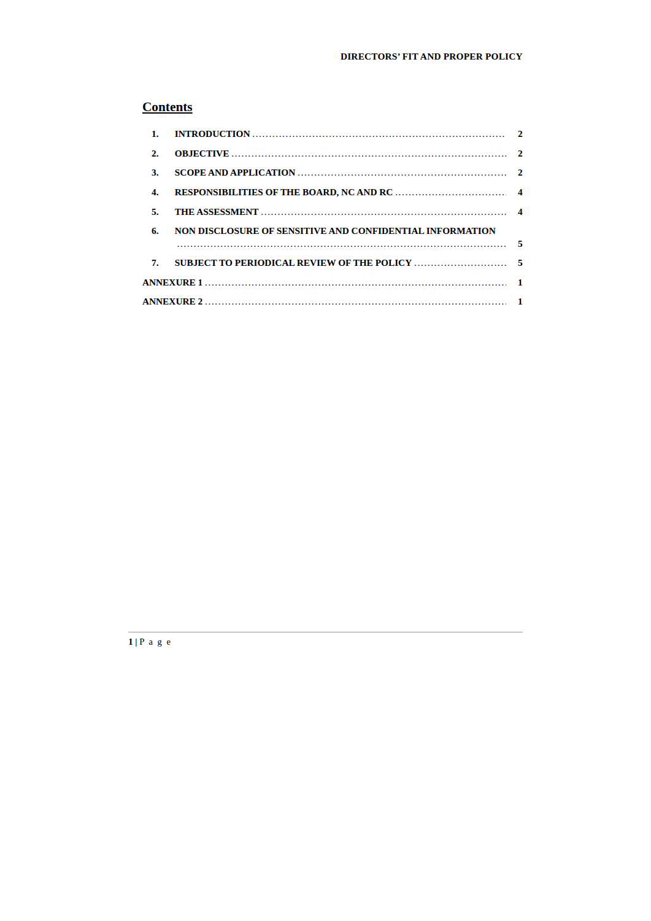DIRECTORS’ FIT AND PROPER POLICY
Contents
1. INTRODUCTION .................................................................................................. 2
2. OBJECTIVE ......................................................................................................... 2
3. SCOPE AND APPLICATION ......................................................................... 2
4. RESPONSIBILITIES OF THE BOARD, NC AND RC ..................................... 4
5. THE ASSESSMENT ......................................................................................... 4
6. NON DISCLOSURE OF SENSITIVE AND CONFIDENTIAL INFORMATION
............................................................................................................. 5
7. SUBJECT TO PERIODICAL REVIEW OF THE POLICY .............................. 5
ANNEXURE 1 ....................................................................................................... 1
ANNEXURE 2 ....................................................................................................... 1
1 | P a g e